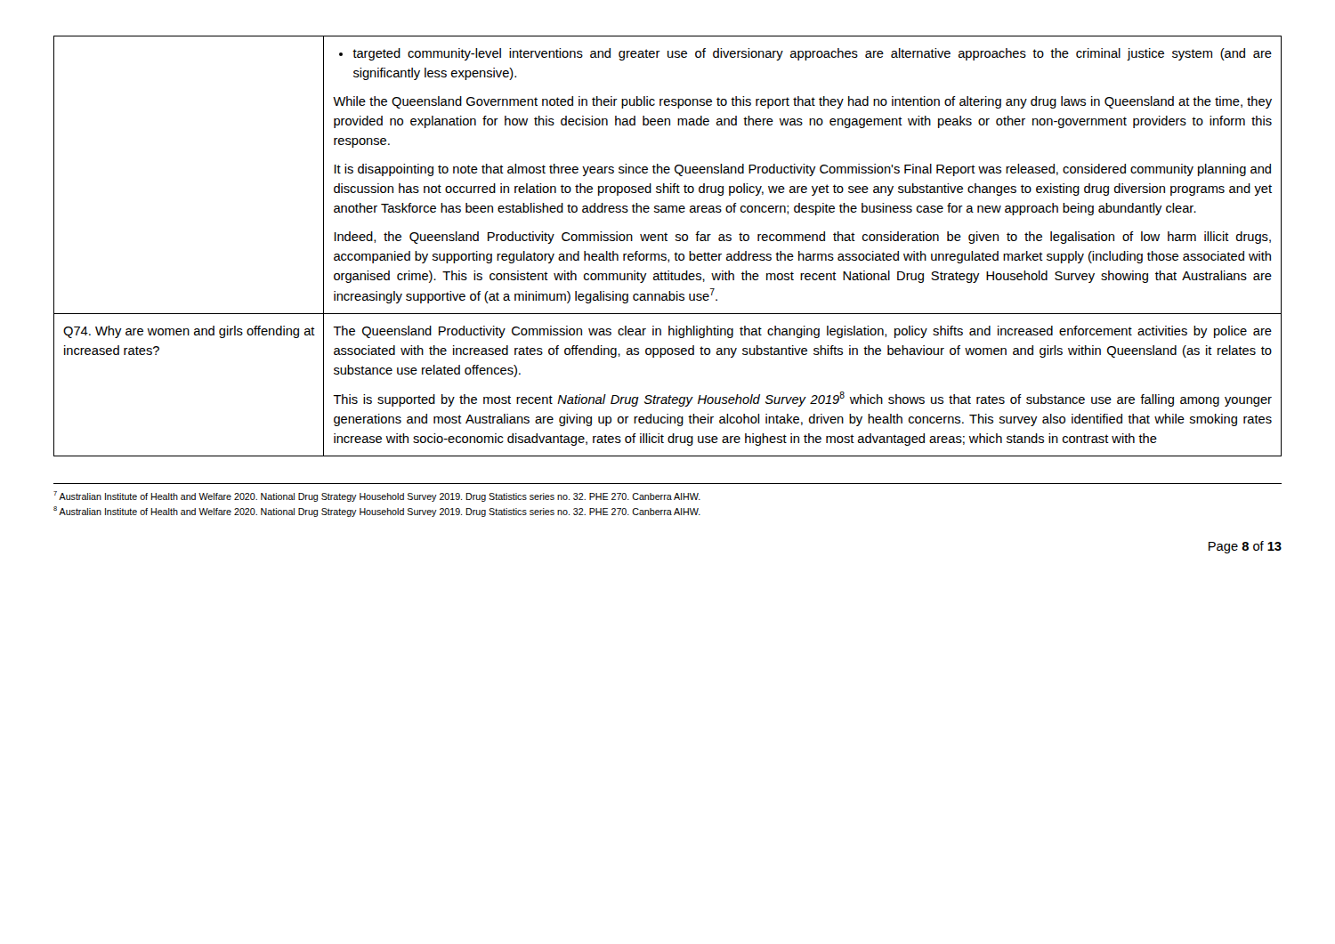| | targeted community-level interventions and greater use of diversionary approaches are alternative approaches to the criminal justice system (and are significantly less expensive). While the Queensland Government noted in their public response to this report that they had no intention of altering any drug laws in Queensland at the time, they provided no explanation for how this decision had been made and there was no engagement with peaks or other non-government providers to inform this response. It is disappointing to note that almost three years since the Queensland Productivity Commission's Final Report was released, considered community planning and discussion has not occurred in relation to the proposed shift to drug policy, we are yet to see any substantive changes to existing drug diversion programs and yet another Taskforce has been established to address the same areas of concern; despite the business case for a new approach being abundantly clear. Indeed, the Queensland Productivity Commission went so far as to recommend that consideration be given to the legalisation of low harm illicit drugs, accompanied by supporting regulatory and health reforms, to better address the harms associated with unregulated market supply (including those associated with organised crime). This is consistent with community attitudes, with the most recent National Drug Strategy Household Survey showing that Australians are increasingly supportive of (at a minimum) legalising cannabis use 7 . |
| Q74. Why are women and girls offending at increased rates? | The Queensland Productivity Commission was clear in highlighting that changing legislation, policy shifts and increased enforcement activities by police are associated with the increased rates of offending, as opposed to any substantive shifts in the behaviour of women and girls within Queensland (as it relates to substance use related offences). This is supported by the most recent National Drug Strategy Household Survey 2019 8 which shows us that rates of substance use are falling among younger generations and most Australians are giving up or reducing their alcohol intake, driven by health concerns. This survey also identified that while smoking rates increase with socio-economic disadvantage, rates of illicit drug use are highest in the most advantaged areas; which stands in contrast with the |
7 Australian Institute of Health and Welfare 2020. National Drug Strategy Household Survey 2019. Drug Statistics series no. 32. PHE 270. Canberra AIHW.
8 Australian Institute of Health and Welfare 2020. National Drug Strategy Household Survey 2019. Drug Statistics series no. 32. PHE 270. Canberra AIHW.
Page 8 of 13